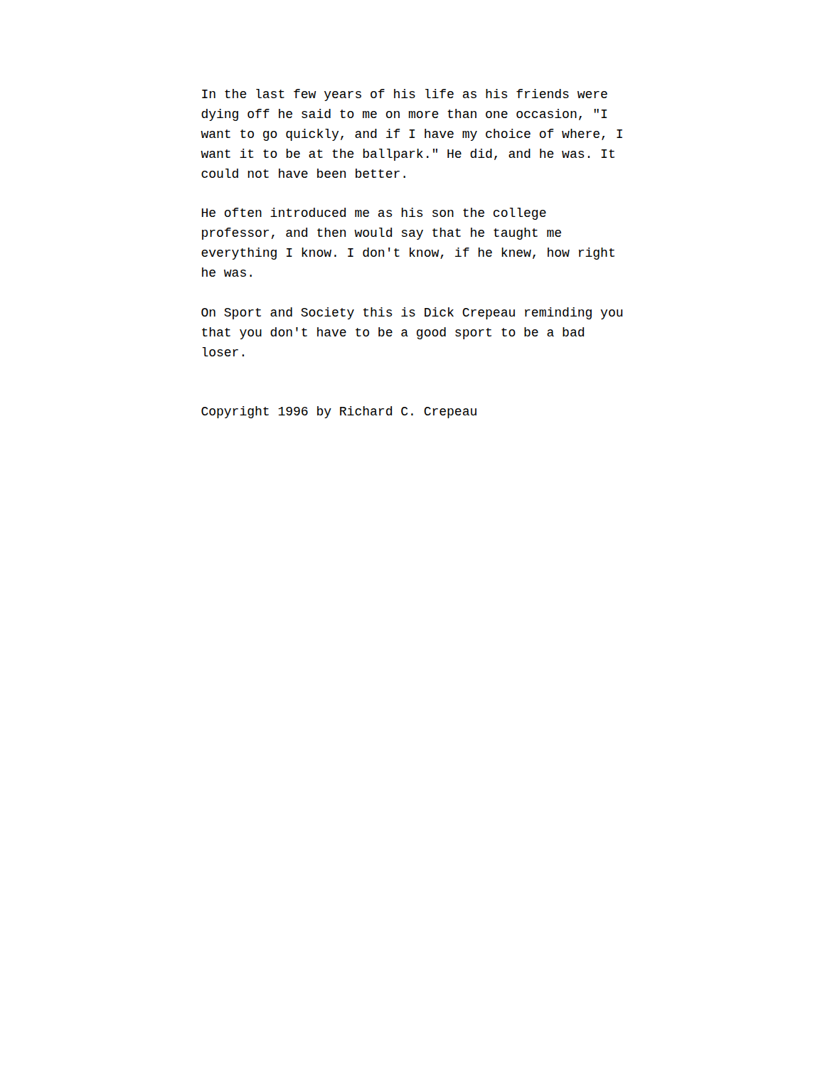In the last few years of his life as his friends were dying off he said to me on more than one occasion, "I want to go quickly, and if I have my choice of where, I want it to be at the ballpark." He did, and he was. It could not have been better.
He often introduced me as his son the college professor, and then would say that he taught me everything I know. I don't know, if he knew, how right he was.
On Sport and Society this is Dick Crepeau reminding you that you don't have to be a good sport to be a bad loser.
Copyright 1996 by Richard C. Crepeau